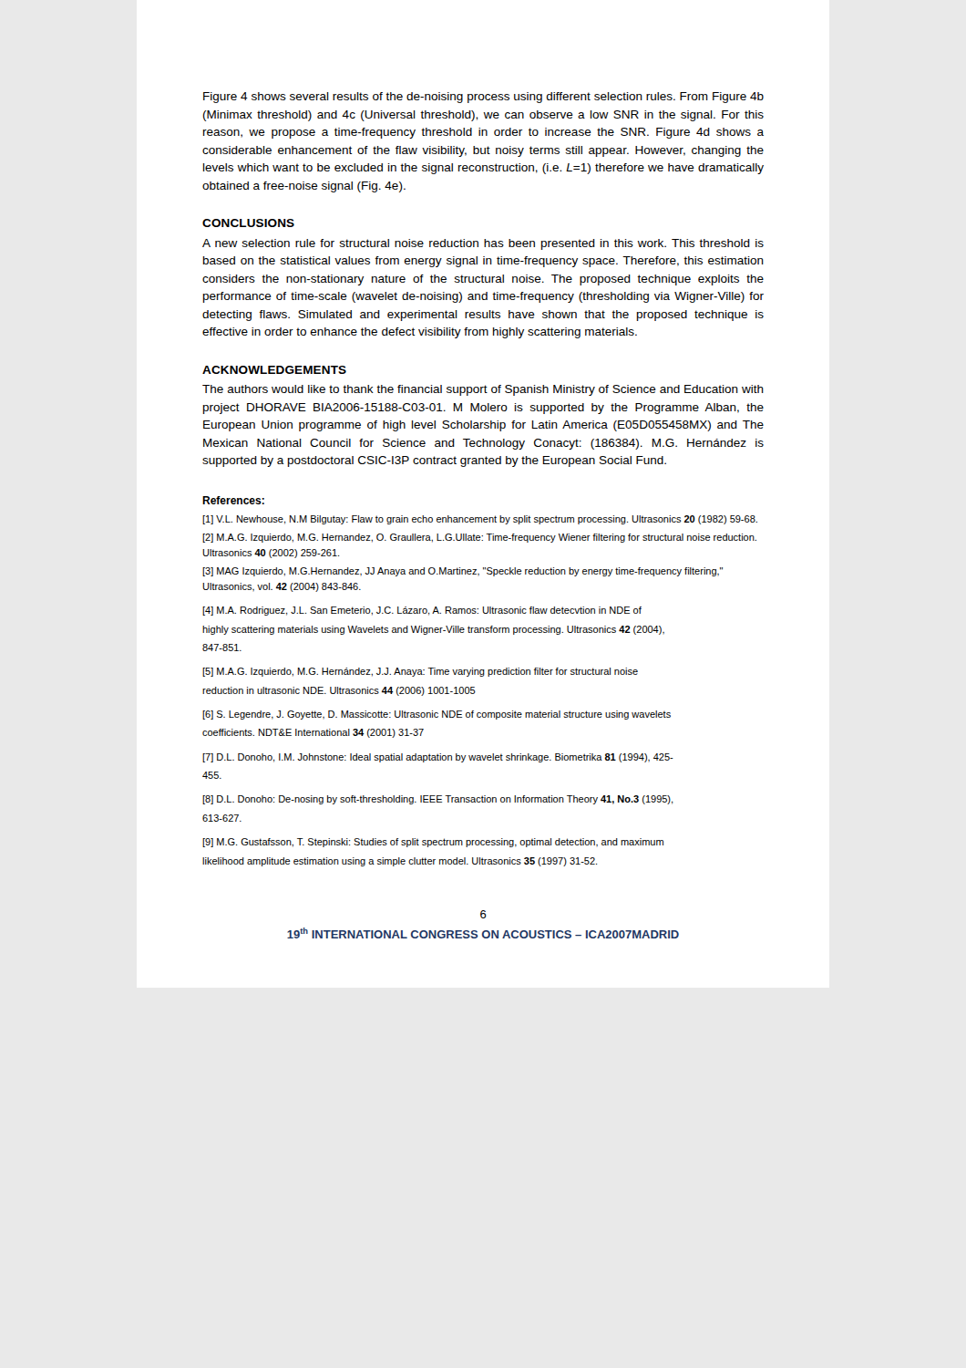Figure 4 shows several results of the de-noising process using different selection rules. From Figure 4b (Minimax threshold) and 4c (Universal threshold), we can observe a low SNR in the signal. For this reason, we propose a time-frequency threshold in order to increase the SNR. Figure 4d shows a considerable enhancement of the flaw visibility, but noisy terms still appear. However, changing the levels which want to be excluded in the signal reconstruction, (i.e. L=1) therefore we have dramatically obtained a free-noise signal (Fig. 4e).
Conclusions
A new selection rule for structural noise reduction has been presented in this work. This threshold is based on the statistical values from energy signal in time-frequency space. Therefore, this estimation considers the non-stationary nature of the structural noise. The proposed technique exploits the performance of time-scale (wavelet de-noising) and time-frequency (thresholding via Wigner-Ville) for detecting flaws. Simulated and experimental results have shown that the proposed technique is effective in order to enhance the defect visibility from highly scattering materials.
Acknowledgements
The authors would like to thank the financial support of Spanish Ministry of Science and Education with project DHORAVE BIA2006-15188-C03-01. M Molero is supported by the Programme Alban, the European Union programme of high level Scholarship for Latin America (E05D055458MX) and The Mexican National Council for Science and Technology Conacyt: (186384). M.G. Hernández is supported by a postdoctoral CSIC-I3P contract granted by the European Social Fund.
References:
[1] V.L. Newhouse, N.M Bilgutay: Flaw to grain echo enhancement by split spectrum processing. Ultrasonics 20 (1982) 59-68.
[2] M.A.G. Izquierdo, M.G. Hernandez, O. Graullera, L.G.Ullate: Time-frequency Wiener filtering for structural noise reduction. Ultrasonics 40 (2002) 259-261.
[3] MAG Izquierdo, M.G.Hernandez, JJ Anaya and O.Martinez, "Speckle reduction by energy time-frequency filtering," Ultrasonics, vol. 42 (2004) 843-846.
[4] M.A. Rodriguez, J.L. San Emeterio, J.C. Lázaro, A. Ramos: Ultrasonic flaw detecvtion in NDE of
highly scattering materials using Wavelets and Wigner-Ville transform processing. Ultrasonics 42 (2004),
847-851.
[5] M.A.G. Izquierdo, M.G. Hernández, J.J. Anaya: Time varying prediction filter for structural noise
reduction in ultrasonic NDE. Ultrasonics 44 (2006) 1001-1005
[6] S. Legendre, J. Goyette, D. Massicotte: Ultrasonic NDE of composite material structure using wavelets
coefficients. NDT&E International 34 (2001) 31-37
[7] D.L. Donoho, I.M. Johnstone: Ideal spatial adaptation by wavelet shrinkage. Biometrika 81 (1994), 425-
455.
[8] D.L. Donoho: De-nosing by soft-thresholding. IEEE Transaction on Information Theory 41, No.3 (1995),
613-627.
[9] M.G. Gustafsson, T. Stepinski: Studies of split spectrum processing, optimal detection, and maximum
likelihood amplitude estimation using a simple clutter model. Ultrasonics 35 (1997) 31-52.
6
19th INTERNATIONAL CONGRESS ON ACOUSTICS – ICA2007MADRID